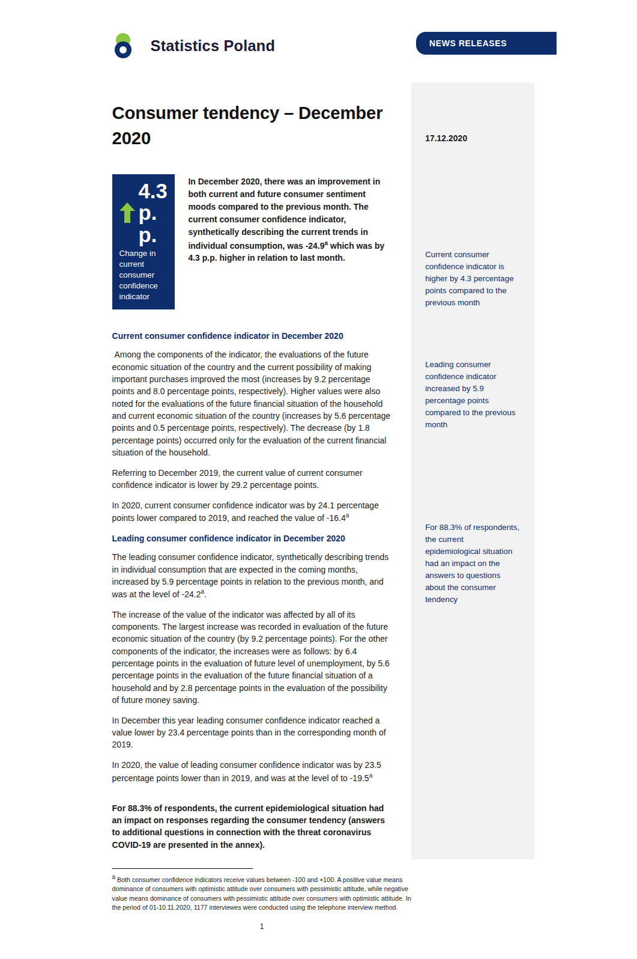Statistics Poland
NEWS RELEASES
Consumer tendency – December 2020
4.3 p. p.
Change in current consumer confidence indicator
In December 2020, there was an improvement in both current and future consumer sentiment moods compared to the previous month. The current consumer confidence indicator, synthetically describing the current trends in individual consumption, was -24.9a which was by 4.3 p.p. higher in relation to last month.
Current consumer confidence indicator in December 2020
Among the components of the indicator, the evaluations of the future economic situation of the country and the current possibility of making important purchases improved the most (increases by 9.2 percentage points and 8.0 percentage points, respectively). Higher values were also noted for the evaluations of the future financial situation of the household and current economic situation of the country (increases by 5.6 percentage points and 0.5 percentage points, respectively). The decrease (by 1.8 percentage points) occurred only for the evaluation of the current financial situation of the household.
Referring to December 2019, the current value of current consumer confidence indicator is lower by 29.2 percentage points.
In 2020, current consumer confidence indicator was by 24.1 percentage points lower compared to 2019, and reached the value of -16.4a
Leading consumer confidence indicator in December 2020
The leading consumer confidence indicator, synthetically describing trends in individual consumption that are expected in the coming months, increased by 5.9 percentage points in relation to the previous month, and was at the level of -24.2a.
The increase of the value of the indicator was affected by all of its components. The largest increase was recorded in evaluation of the future economic situation of the country (by 9.2 percentage points). For the other components of the indicator, the increases were as follows: by 6.4 percentage points in the evaluation of future level of unemployment, by 5.6 percentage points in the evaluation of the future financial situation of a household and by 2.8 percentage points in the evaluation of the possibility of future money saving.
In December this year leading consumer confidence indicator reached a value lower by 23.4 percentage points than in the corresponding month of 2019.
In 2020, the value of leading consumer confidence indicator was by 23.5 percentage points lower than in 2019, and was at the level of to -19.5a
For 88.3% of respondents, the current epidemiological situation had an impact on responses regarding the consumer tendency (answers to additional questions in connection with the threat coronavirus COVID-19 are presented in the annex).
17.12.2020
Current consumer confidence indicator is higher by 4.3 percentage points compared to the previous month
Leading consumer confidence indicator increased by 5.9 percentage points compared to the previous month
For 88.3% of respondents, the current epidemiological situation had an impact on the answers to questions about the consumer tendency
a Both consumer confidence indicators receive values between -100 and +100. A positive value means dominance of consumers with optimistic attitude over consumers with pessimistic attitude, while negative value means dominance of consumers with pessimistic attitude over consumers with optimistic attitude. In the period of 01-10.11.2020, 1177 interviewes were conducted using the telephone interview method.
1